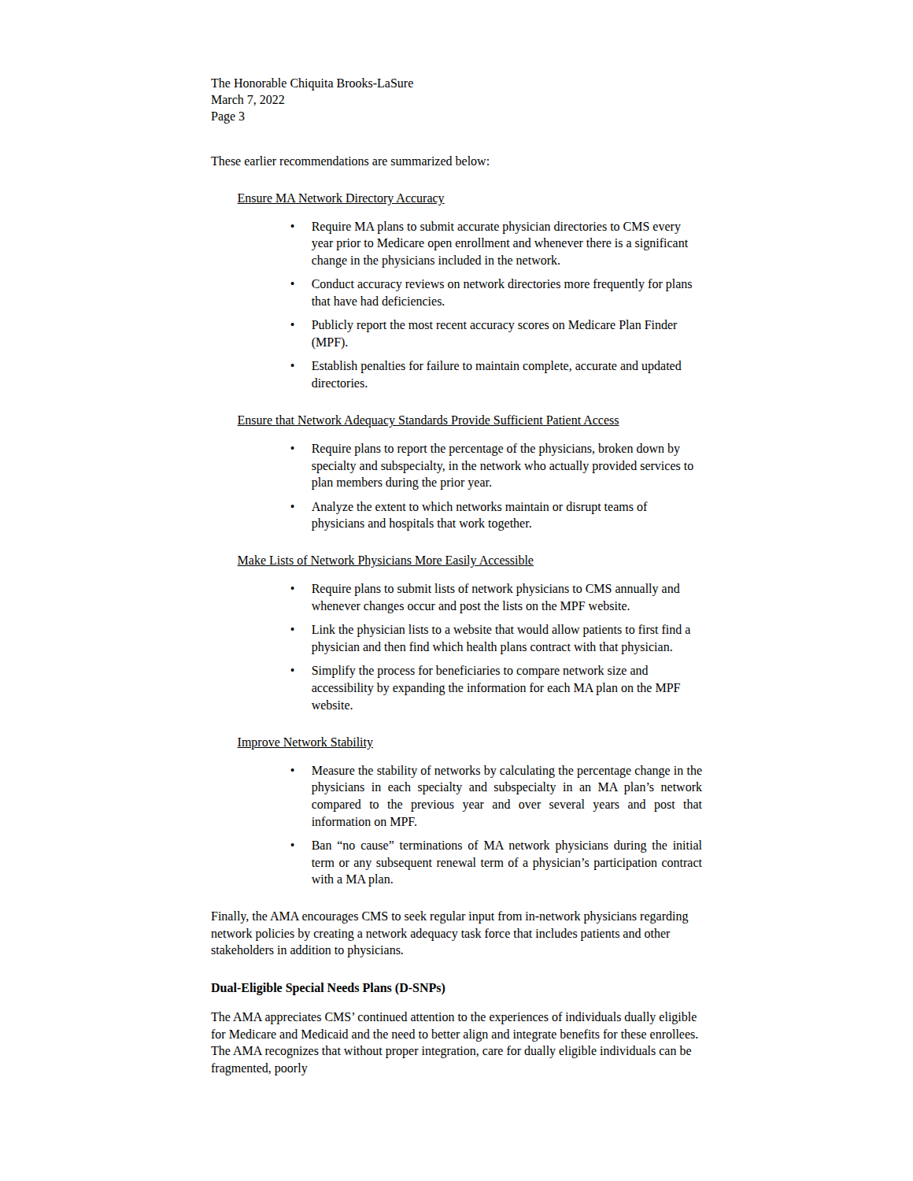The Honorable Chiquita Brooks-LaSure
March 7, 2022
Page 3
These earlier recommendations are summarized below:
Ensure MA Network Directory Accuracy
Require MA plans to submit accurate physician directories to CMS every year prior to Medicare open enrollment and whenever there is a significant change in the physicians included in the network.
Conduct accuracy reviews on network directories more frequently for plans that have had deficiencies.
Publicly report the most recent accuracy scores on Medicare Plan Finder (MPF).
Establish penalties for failure to maintain complete, accurate and updated directories.
Ensure that Network Adequacy Standards Provide Sufficient Patient Access
Require plans to report the percentage of the physicians, broken down by specialty and subspecialty, in the network who actually provided services to plan members during the prior year.
Analyze the extent to which networks maintain or disrupt teams of physicians and hospitals that work together.
Make Lists of Network Physicians More Easily Accessible
Require plans to submit lists of network physicians to CMS annually and whenever changes occur and post the lists on the MPF website.
Link the physician lists to a website that would allow patients to first find a physician and then find which health plans contract with that physician.
Simplify the process for beneficiaries to compare network size and accessibility by expanding the information for each MA plan on the MPF website.
Improve Network Stability
Measure the stability of networks by calculating the percentage change in the physicians in each specialty and subspecialty in an MA plan’s network compared to the previous year and over several years and post that information on MPF.
Ban “no cause” terminations of MA network physicians during the initial term or any subsequent renewal term of a physician’s participation contract with a MA plan.
Finally, the AMA encourages CMS to seek regular input from in-network physicians regarding network policies by creating a network adequacy task force that includes patients and other stakeholders in addition to physicians.
Dual-Eligible Special Needs Plans (D-SNPs)
The AMA appreciates CMS’ continued attention to the experiences of individuals dually eligible for Medicare and Medicaid and the need to better align and integrate benefits for these enrollees. The AMA recognizes that without proper integration, care for dually eligible individuals can be fragmented, poorly